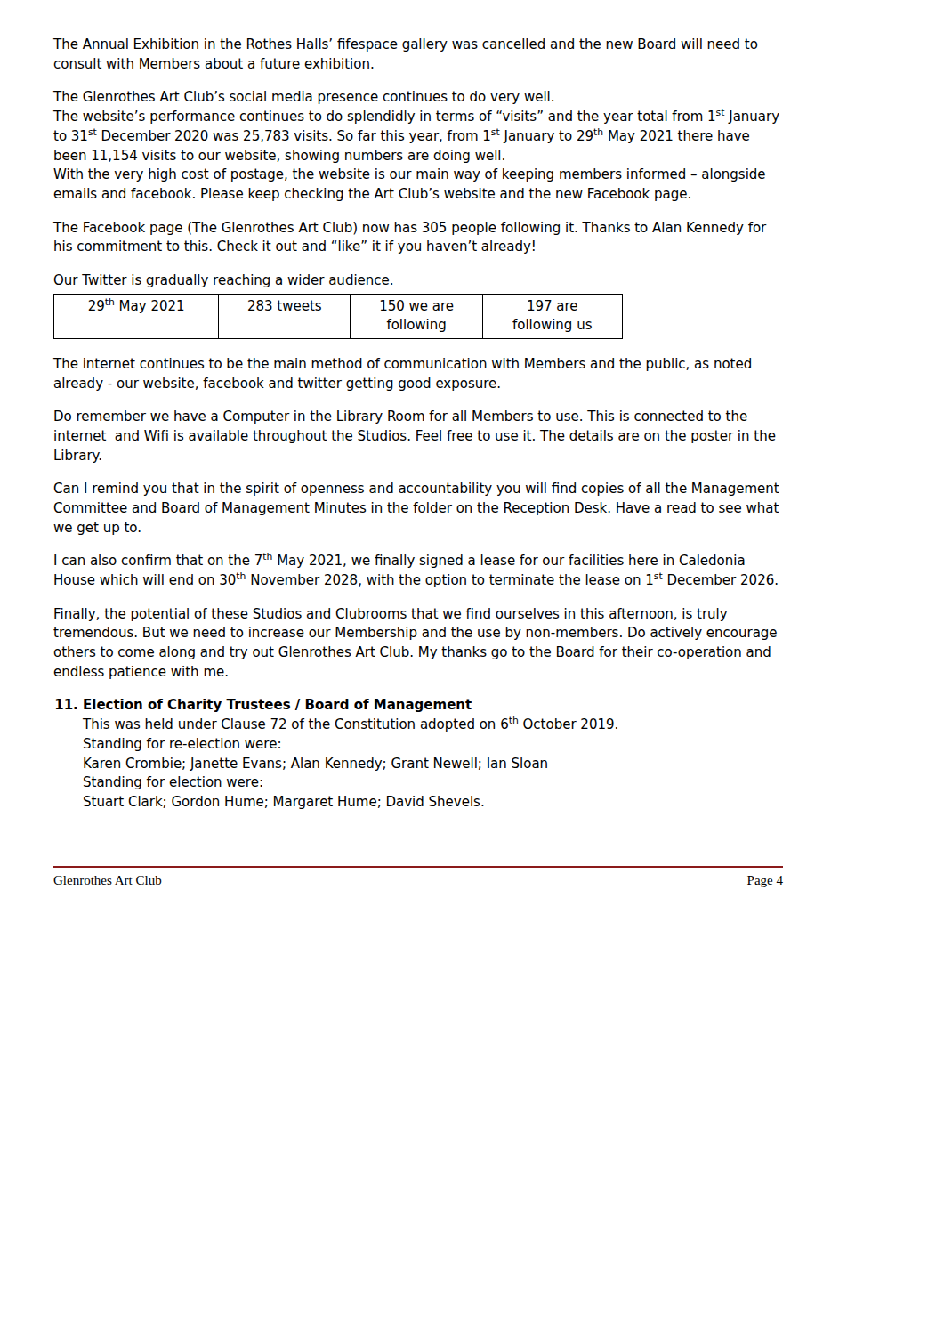The Annual Exhibition in the Rothes Halls’ fifespace gallery was cancelled and the new Board will need to consult with Members about a future exhibition.
The Glenrothes Art Club’s social media presence continues to do very well.
The website’s performance continues to do splendidly in terms of “visits” and the year total from 1st January to 31st December 2020 was 25,783 visits. So far this year, from 1st January to 29th May 2021 there have been 11,154 visits to our website, showing numbers are doing well.
With the very high cost of postage, the website is our main way of keeping members informed – alongside emails and facebook. Please keep checking the Art Club’s website and the new Facebook page.
The Facebook page (The Glenrothes Art Club) now has 305 people following it. Thanks to Alan Kennedy for his commitment to this. Check it out and “like” it if you haven’t already!
Our Twitter is gradually reaching a wider audience.
| 29 th May 2021 | 283 tweets | 150 we are following | 197 are following us |
The internet continues to be the main method of communication with Members and the public, as noted already - our website, facebook and twitter getting good exposure.
Do remember we have a Computer in the Library Room for all Members to use. This is connected to the internet and Wifi is available throughout the Studios. Feel free to use it. The details are on the poster in the Library.
Can I remind you that in the spirit of openness and accountability you will find copies of all the Management Committee and Board of Management Minutes in the folder on the Reception Desk. Have a read to see what we get up to.
I can also confirm that on the 7th May 2021, we finally signed a lease for our facilities here in Caledonia House which will end on 30th November 2028, with the option to terminate the lease on 1st December 2026.
Finally, the potential of these Studios and Clubrooms that we find ourselves in this afternoon, is truly tremendous. But we need to increase our Membership and the use by non-members. Do actively encourage others to come along and try out Glenrothes Art Club. My thanks go to the Board for their co-operation and endless patience with me.
Election of Charity Trustees / Board of Management
This was held under Clause 72 of the Constitution adopted on 6th October 2019.
Standing for re-election were:
Karen Crombie; Janette Evans; Alan Kennedy; Grant Newell; Ian Sloan
Standing for election were:
Stuart Clark; Gordon Hume; Margaret Hume; David Shevels.
Glenrothes Art Club Page 4